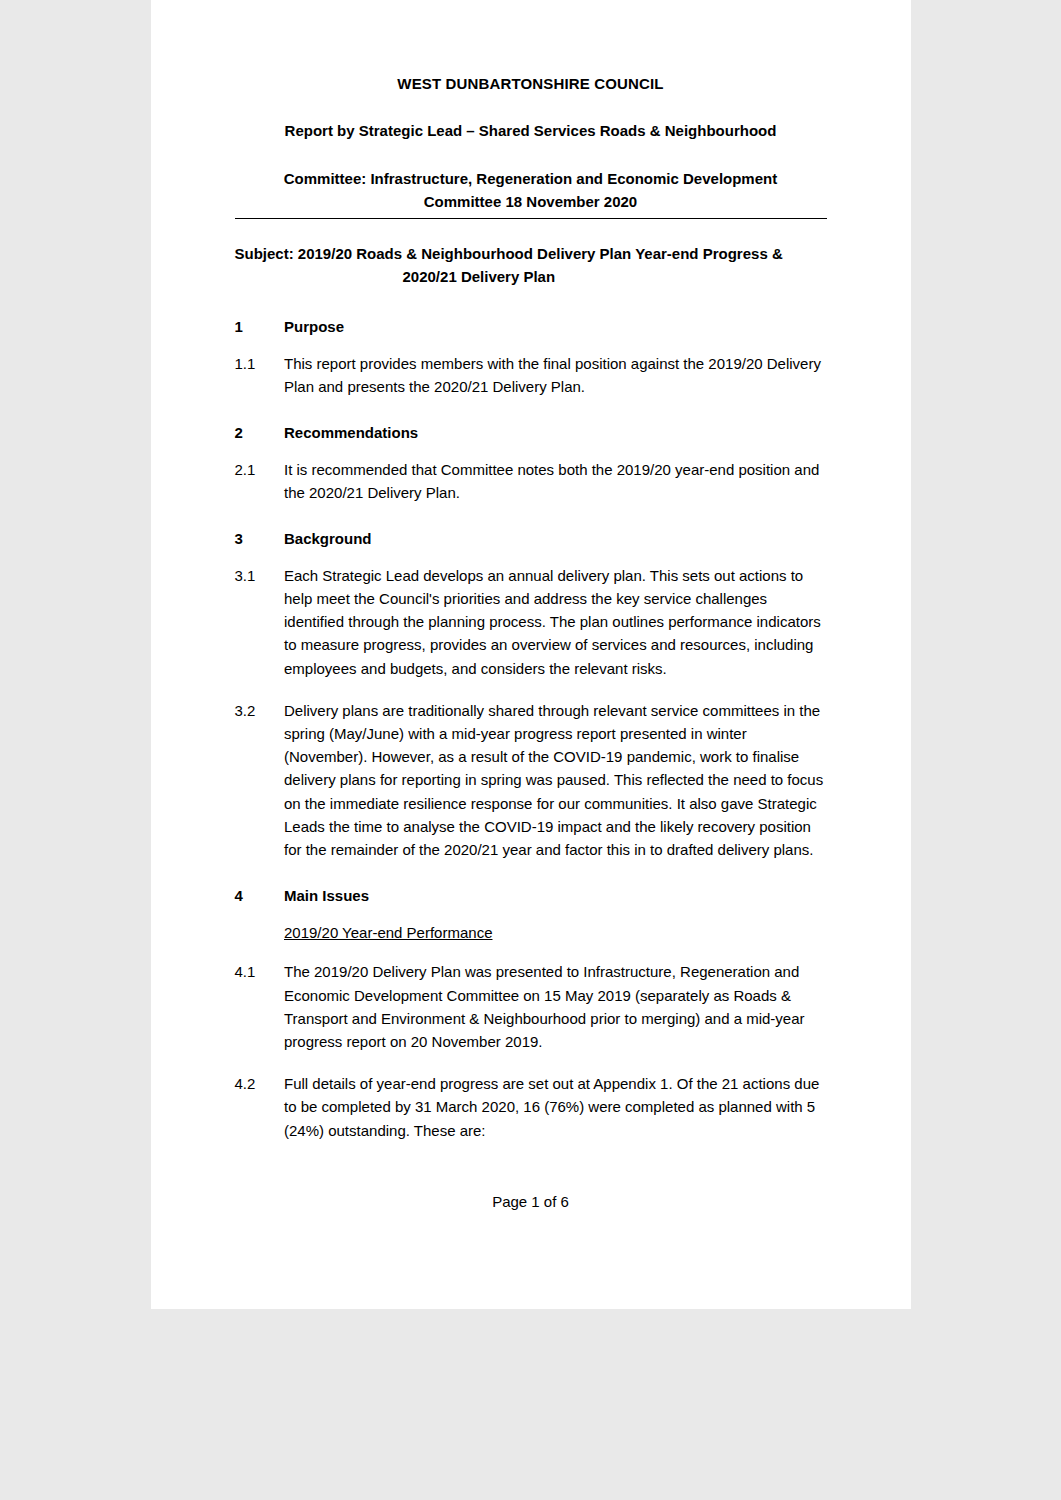WEST DUNBARTONSHIRE COUNCIL
Report by Strategic Lead – Shared Services Roads & Neighbourhood
Committee: Infrastructure, Regeneration and Economic Development
Committee 18 November 2020
Subject: 2019/20 Roads & Neighbourhood Delivery Plan Year-end Progress & 2020/21 Delivery Plan
1 Purpose
1.1
This report provides members with the final position against the 2019/20 Delivery Plan and presents the 2020/21 Delivery Plan.
2 Recommendations
2.1
It is recommended that Committee notes both the 2019/20 year-end position and the 2020/21 Delivery Plan.
3 Background
3.1
Each Strategic Lead develops an annual delivery plan. This sets out actions to help meet the Council's priorities and address the key service challenges identified through the planning process. The plan outlines performance indicators to measure progress, provides an overview of services and resources, including employees and budgets, and considers the relevant risks.
3.2
Delivery plans are traditionally shared through relevant service committees in the spring (May/June) with a mid-year progress report presented in winter (November). However, as a result of the COVID-19 pandemic, work to finalise delivery plans for reporting in spring was paused. This reflected the need to focus on the immediate resilience response for our communities. It also gave Strategic Leads the time to analyse the COVID-19 impact and the likely recovery position for the remainder of the 2020/21 year and factor this in to drafted delivery plans.
4 Main Issues
2019/20 Year-end Performance
4.1
The 2019/20 Delivery Plan was presented to Infrastructure, Regeneration and Economic Development Committee on 15 May 2019 (separately as Roads & Transport and Environment & Neighbourhood prior to merging) and a mid-year progress report on 20 November 2019.
4.2
Full details of year-end progress are set out at Appendix 1. Of the 21 actions due to be completed by 31 March 2020, 16 (76%) were completed as planned with 5 (24%) outstanding. These are:
Page 1 of 6